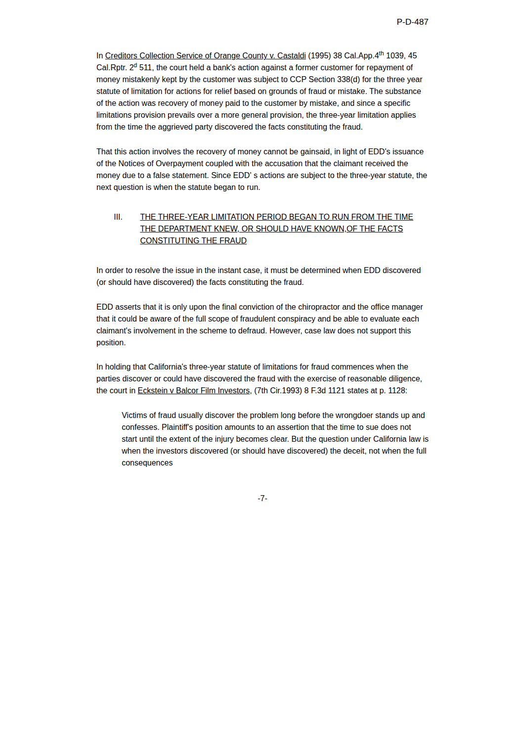P-D-487
In Creditors Collection Service of Orange County v. Castaldi (1995) 38 Cal.App.4th 1039, 45 Cal.Rptr. 2d 511, the court held a bank's action against a former customer for repayment of money mistakenly kept by the customer was subject to CCP Section 338(d) for the three year statute of limitation for actions for relief based on grounds of fraud or mistake. The substance of the action was recovery of money paid to the customer by mistake, and since a specific limitations provision prevails over a more general provision, the three-year limitation applies from the time the aggrieved party discovered the facts constituting the fraud.
That this action involves the recovery of money cannot be gainsaid, in light of EDD's issuance of the Notices of Overpayment coupled with the accusation that the claimant received the money due to a false statement. Since EDD' s actions are subject to the three-year statute, the next question is when the statute began to run.
| III. | THE THREE-YEAR LIMITATION PERIOD BEGAN TO RUN FROM THE TIME THE DEPARTMENT KNEW, OR SHOULD HAVE KNOWN,OF THE FACTS CONSTITUTING THE FRAUD |
In order to resolve the issue in the instant case, it must be determined when EDD discovered (or should have discovered) the facts constituting the fraud.
EDD asserts that it is only upon the final conviction of the chiropractor and the office manager that it could be aware of the full scope of fraudulent conspiracy and be able to evaluate each claimant's involvement in the scheme to defraud. However, case law does not support this position.
In holding that California's three-year statute of limitations for fraud commences when the parties discover or could have discovered the fraud with the exercise of reasonable diligence, the court in Eckstein v Balcor Film Investors, (7th Cir.1993) 8 F.3d 1121 states at p. 1128:
Victims of fraud usually discover the problem long before the wrongdoer stands up and confesses. Plaintiff's position amounts to an assertion that the time to sue does not start until the extent of the injury becomes clear. But the question under California law is when the investors discovered (or should have discovered) the deceit, not when the full consequences
-7-